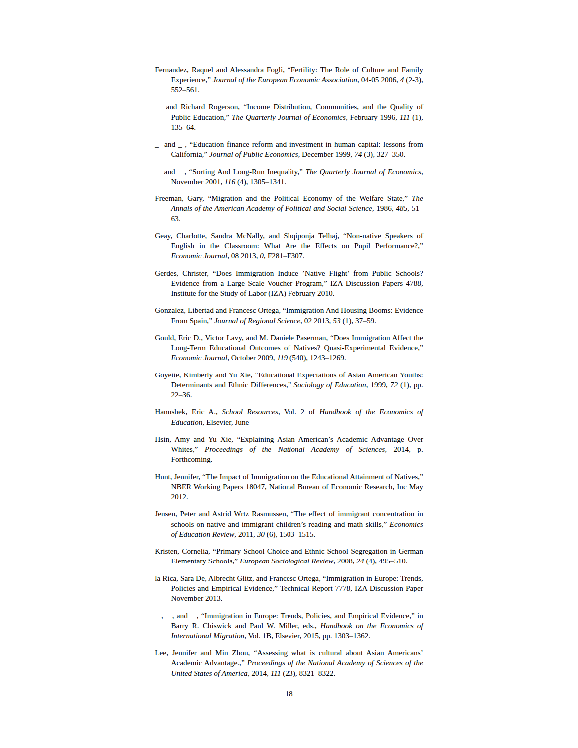Fernandez, Raquel and Alessandra Fogli, “Fertility: The Role of Culture and Family Experience,” Journal of the European Economic Association, 04-05 2006, 4 (2-3), 552–561.
_ and Richard Rogerson, “Income Distribution, Communities, and the Quality of Public Education,” The Quarterly Journal of Economics, February 1996, 111 (1), 135–64.
_ and _ , “Education finance reform and investment in human capital: lessons from California,” Journal of Public Economics, December 1999, 74 (3), 327–350.
_ and _ , “Sorting And Long-Run Inequality,” The Quarterly Journal of Economics, November 2001, 116 (4), 1305–1341.
Freeman, Gary, “Migration and the Political Economy of the Welfare State,” The Annals of the American Academy of Political and Social Science, 1986, 485, 51–63.
Geay, Charlotte, Sandra McNally, and Shqiponja Telhaj, “Non-native Speakers of English in the Classroom: What Are the Effects on Pupil Performance?,” Economic Journal, 08 2013, 0, F281–F307.
Gerdes, Christer, “Does Immigration Induce ’Native Flight’ from Public Schools? Evidence from a Large Scale Voucher Program,” IZA Discussion Papers 4788, Institute for the Study of Labor (IZA) February 2010.
Gonzalez, Libertad and Francesc Ortega, “Immigration And Housing Booms: Evidence From Spain,” Journal of Regional Science, 02 2013, 53 (1), 37–59.
Gould, Eric D., Victor Lavy, and M. Daniele Paserman, “Does Immigration Affect the Long-Term Educational Outcomes of Natives? Quasi-Experimental Evidence,” Economic Journal, October 2009, 119 (540), 1243–1269.
Goyette, Kimberly and Yu Xie, “Educational Expectations of Asian American Youths: Determinants and Ethnic Differences,” Sociology of Education, 1999, 72 (1), pp. 22–36.
Hanushek, Eric A., School Resources, Vol. 2 of Handbook of the Economics of Education, Elsevier, June
Hsin, Amy and Yu Xie, “Explaining Asian American’s Academic Advantage Over Whites,” Proceedings of the National Academy of Sciences, 2014, p. Forthcoming.
Hunt, Jennifer, “The Impact of Immigration on the Educational Attainment of Natives,” NBER Working Papers 18047, National Bureau of Economic Research, Inc May 2012.
Jensen, Peter and Astrid Wrtz Rasmussen, “The effect of immigrant concentration in schools on native and immigrant children’s reading and math skills,” Economics of Education Review, 2011, 30 (6), 1503–1515.
Kristen, Cornelia, “Primary School Choice and Ethnic School Segregation in German Elementary Schools,” European Sociological Review, 2008, 24 (4), 495–510.
la Rica, Sara De, Albrecht Glitz, and Francesc Ortega, “Immigration in Europe: Trends, Policies and Empirical Evidence,” Technical Report 7778, IZA Discussion Paper November 2013.
_ , _ , and _ , “Immigration in Europe: Trends, Policies, and Empirical Evidence,” in Barry R. Chiswick and Paul W. Miller, eds., Handbook on the Economics of International Migration, Vol. 1B, Elsevier, 2015, pp. 1303–1362.
Lee, Jennifer and Min Zhou, “Assessing what is cultural about Asian Americans’ Academic Advantage.,” Proceedings of the National Academy of Sciences of the United States of America, 2014, 111 (23), 8321–8322.
18